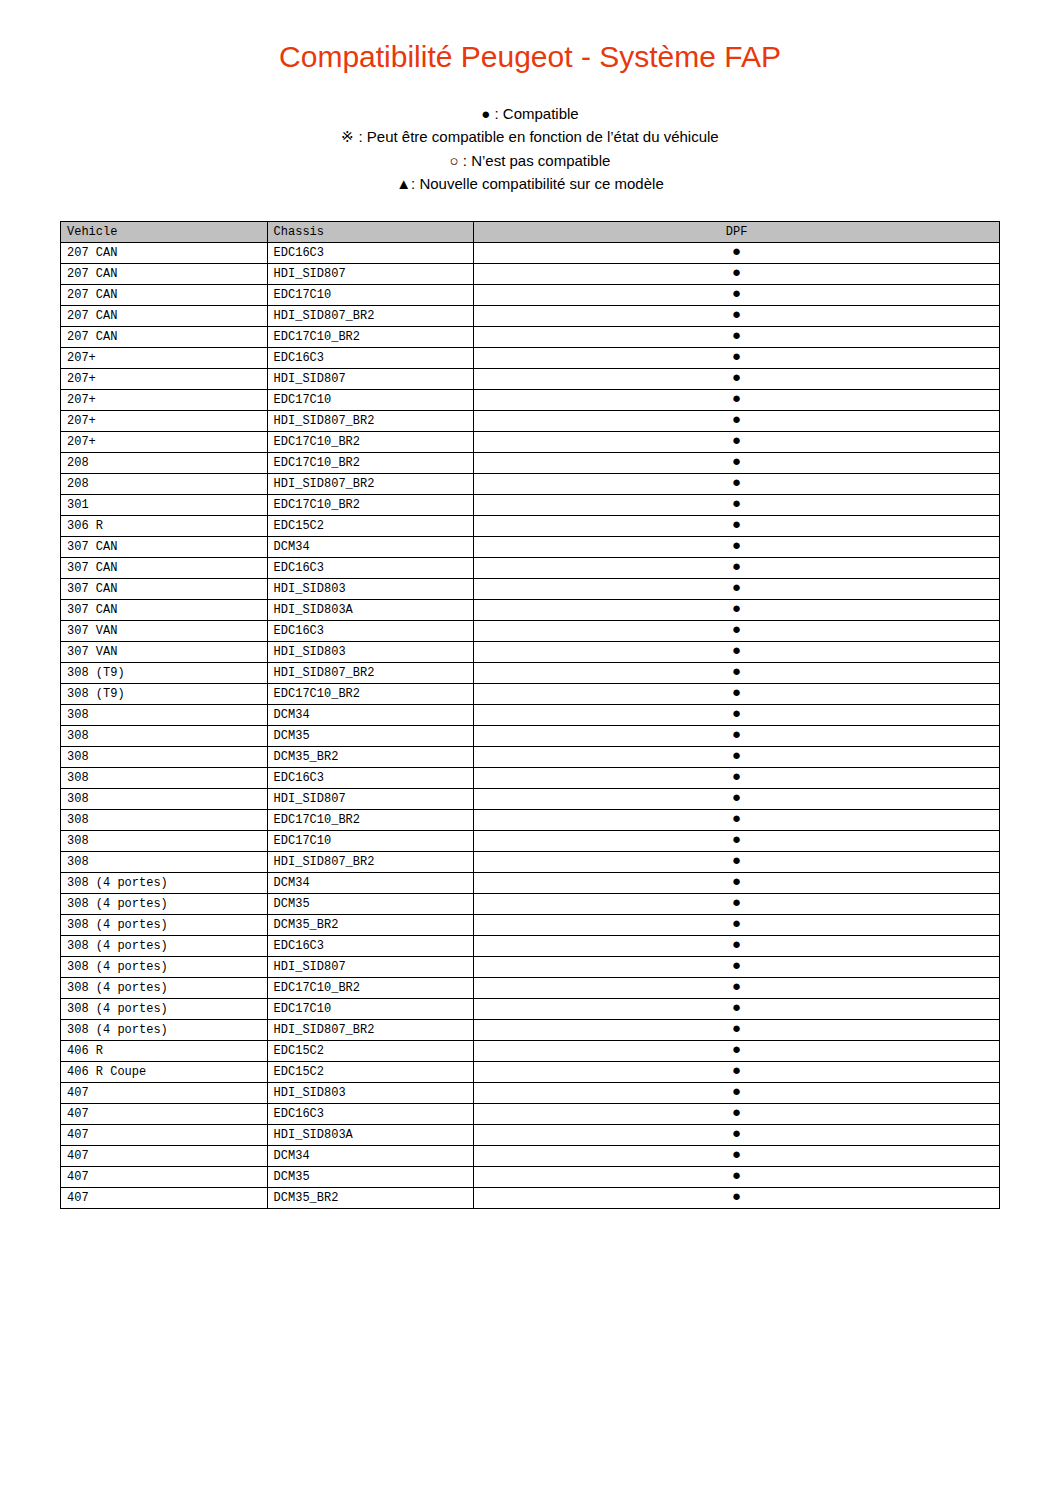Compatibilité Peugeot - Système FAP
● : Compatible
※ : Peut être compatible en fonction de l’état du véhicule
○ : N’est pas compatible
▲: Nouvelle compatibilité sur ce modèle
| Vehicle | Chassis | DPF |
| --- | --- | --- |
| 207 CAN | EDC16C3 | ● |
| 207 CAN | HDI_SID807 | ● |
| 207 CAN | EDC17C10 | ● |
| 207 CAN | HDI_SID807_BR2 | ● |
| 207 CAN | EDC17C10_BR2 | ● |
| 207+ | EDC16C3 | ● |
| 207+ | HDI_SID807 | ● |
| 207+ | EDC17C10 | ● |
| 207+ | HDI_SID807_BR2 | ● |
| 207+ | EDC17C10_BR2 | ● |
| 208 | EDC17C10_BR2 | ● |
| 208 | HDI_SID807_BR2 | ● |
| 301 | EDC17C10_BR2 | ● |
| 306 R | EDC15C2 | ● |
| 307 CAN | DCM34 | ● |
| 307 CAN | EDC16C3 | ● |
| 307 CAN | HDI_SID803 | ● |
| 307 CAN | HDI_SID803A | ● |
| 307 VAN | EDC16C3 | ● |
| 307 VAN | HDI_SID803 | ● |
| 308 (T9) | HDI_SID807_BR2 | ● |
| 308 (T9) | EDC17C10_BR2 | ● |
| 308 | DCM34 | ● |
| 308 | DCM35 | ● |
| 308 | DCM35_BR2 | ● |
| 308 | EDC16C3 | ● |
| 308 | HDI_SID807 | ● |
| 308 | EDC17C10_BR2 | ● |
| 308 | EDC17C10 | ● |
| 308 | HDI_SID807_BR2 | ● |
| 308 (4 portes) | DCM34 | ● |
| 308 (4 portes) | DCM35 | ● |
| 308 (4 portes) | DCM35_BR2 | ● |
| 308 (4 portes) | EDC16C3 | ● |
| 308 (4 portes) | HDI_SID807 | ● |
| 308 (4 portes) | EDC17C10_BR2 | ● |
| 308 (4 portes) | EDC17C10 | ● |
| 308 (4 portes) | HDI_SID807_BR2 | ● |
| 406 R | EDC15C2 | ● |
| 406 R Coupe | EDC15C2 | ● |
| 407 | HDI_SID803 | ● |
| 407 | EDC16C3 | ● |
| 407 | HDI_SID803A | ● |
| 407 | DCM34 | ● |
| 407 | DCM35 | ● |
| 407 | DCM35_BR2 | ● |